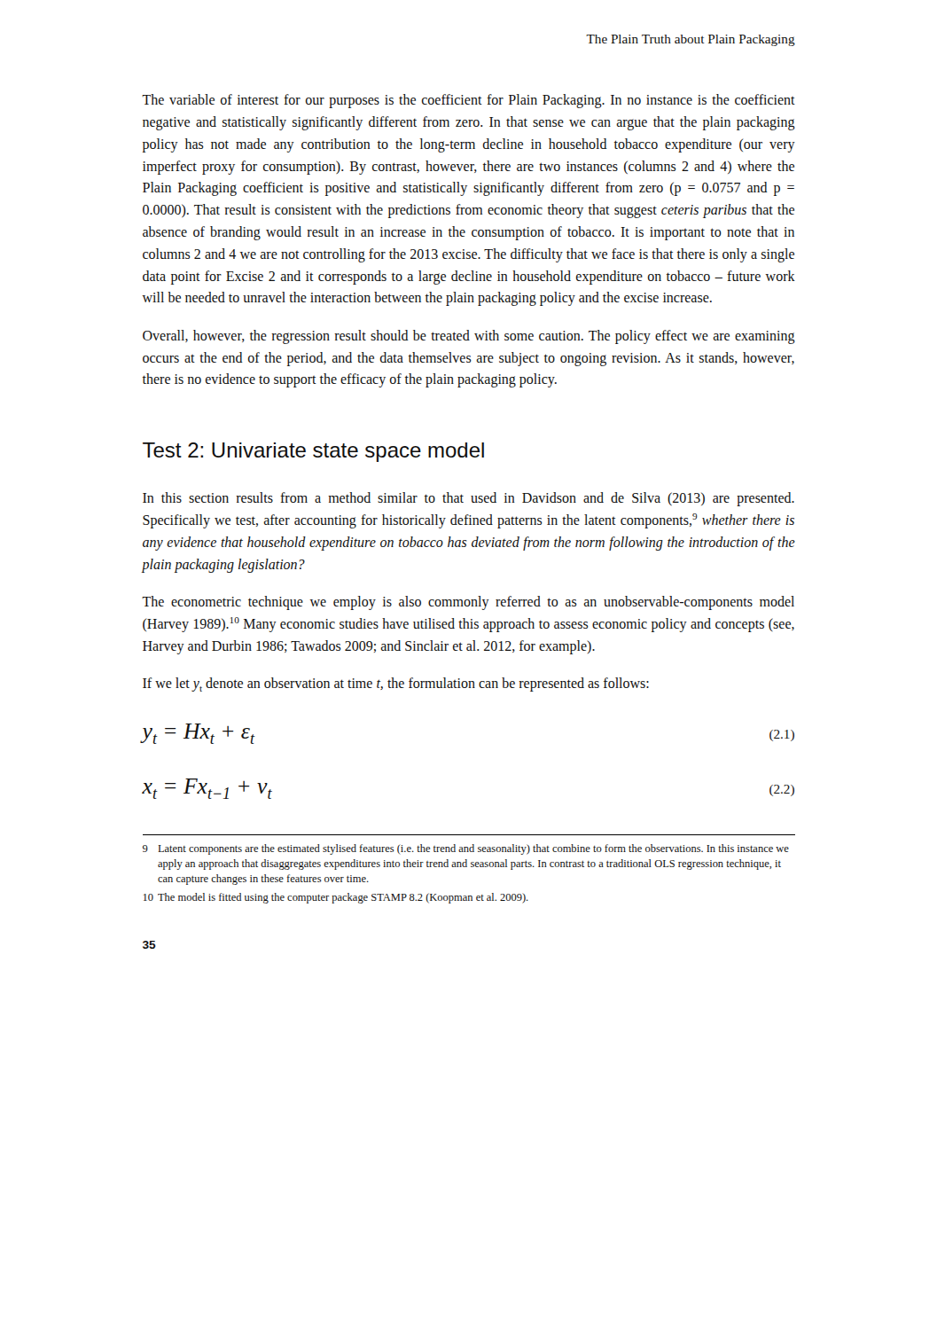The Plain Truth about Plain Packaging
The variable of interest for our purposes is the coefficient for Plain Packaging. In no instance is the coefficient negative and statistically significantly different from zero. In that sense we can argue that the plain packaging policy has not made any contribution to the long-term decline in household tobacco expenditure (our very imperfect proxy for consumption). By contrast, however, there are two instances (columns 2 and 4) where the Plain Packaging coefficient is positive and statistically significantly different from zero (p = 0.0757 and p = 0.0000). That result is consistent with the predictions from economic theory that suggest ceteris paribus that the absence of branding would result in an increase in the consumption of tobacco. It is important to note that in columns 2 and 4 we are not controlling for the 2013 excise. The difficulty that we face is that there is only a single data point for Excise 2 and it corresponds to a large decline in household expenditure on tobacco – future work will be needed to unravel the interaction between the plain packaging policy and the excise increase.
Overall, however, the regression result should be treated with some caution. The policy effect we are examining occurs at the end of the period, and the data themselves are subject to ongoing revision. As it stands, however, there is no evidence to support the efficacy of the plain packaging policy.
Test 2: Univariate state space model
In this section results from a method similar to that used in Davidson and de Silva (2013) are presented. Specifically we test, after accounting for historically defined patterns in the latent components,9 whether there is any evidence that household expenditure on tobacco has deviated from the norm following the introduction of the plain packaging legislation?
The econometric technique we employ is also commonly referred to as an unobservable-components model (Harvey 1989).10 Many economic studies have utilised this approach to assess economic policy and concepts (see, Harvey and Durbin 1986; Tawados 2009; and Sinclair et al. 2012, for example).
If we let yt denote an observation at time t, the formulation can be represented as follows:
yt = Hxt + εt (2.1)
xt = Fxt−1 + vt (2.2)
9 Latent components are the estimated stylised features (i.e. the trend and seasonality) that combine to form the observations. In this instance we apply an approach that disaggregates expenditures into their trend and seasonal parts. In contrast to a traditional OLS regression technique, it can capture changes in these features over time.
10 The model is fitted using the computer package STAMP 8.2 (Koopman et al. 2009).
35